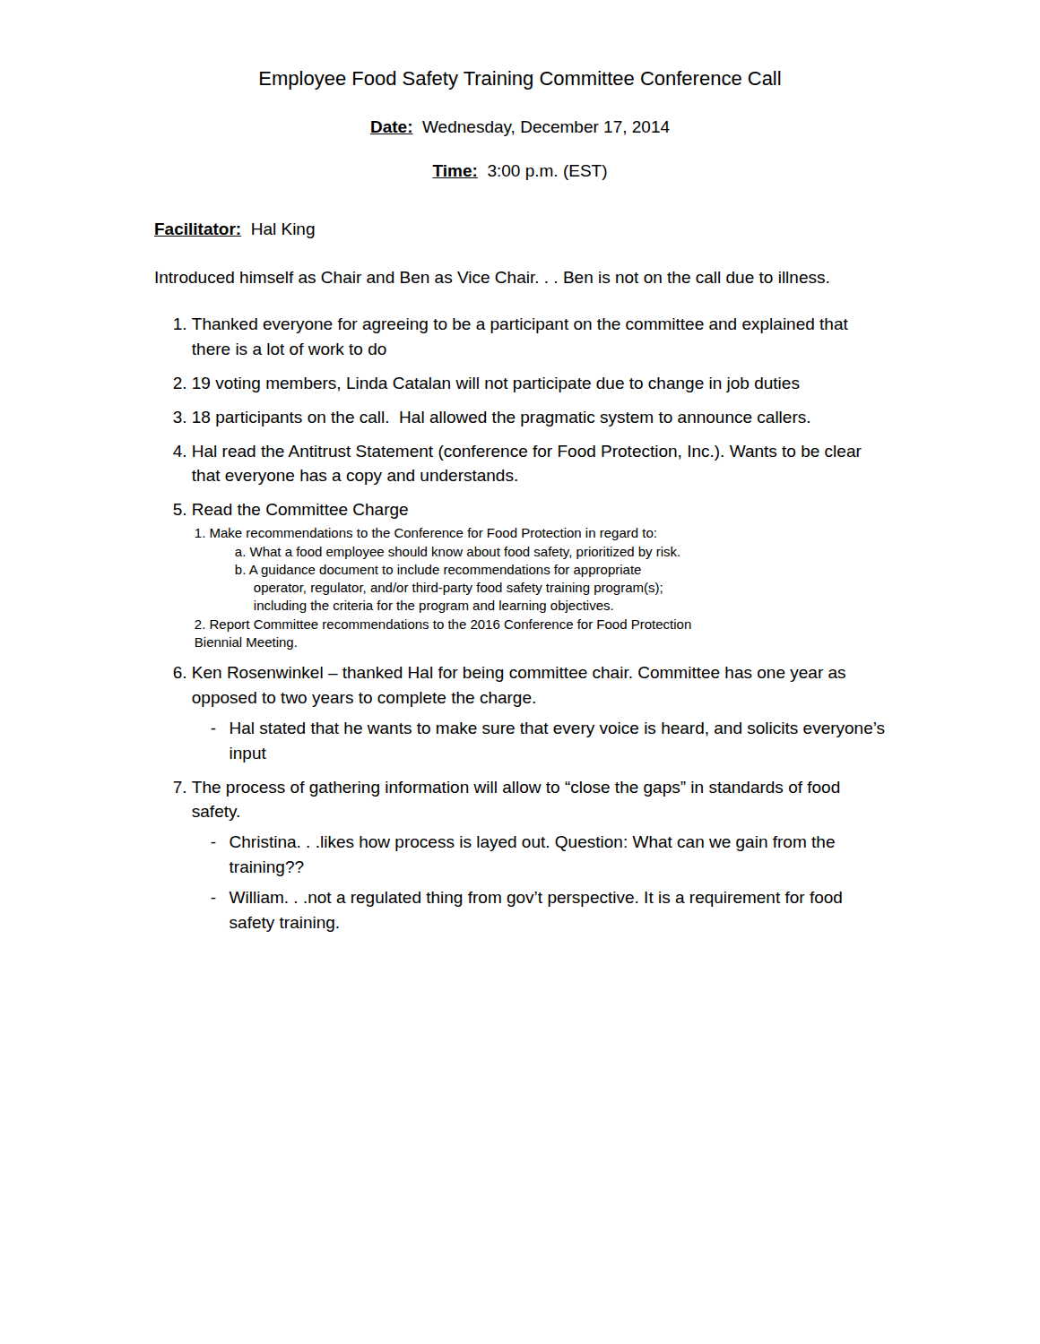Employee Food Safety Training Committee Conference Call
Date: Wednesday, December 17, 2014
Time: 3:00 p.m. (EST)
Facilitator: Hal King
Introduced himself as Chair and Ben as Vice Chair. . . Ben is not on the call due to illness.
Thanked everyone for agreeing to be a participant on the committee and explained that there is a lot of work to do
19 voting members, Linda Catalan will not participate due to change in job duties
18 participants on the call. Hal allowed the pragmatic system to announce callers.
Hal read the Antitrust Statement (conference for Food Protection, Inc.). Wants to be clear that everyone has a copy and understands.
Read the Committee Charge
1. Make recommendations to the Conference for Food Protection in regard to:
a. What a food employee should know about food safety, prioritized by risk.
b. A guidance document to include recommendations for appropriate
operator, regulator, and/or third-party food safety training program(s);
including the criteria for the program and learning objectives.
2. Report Committee recommendations to the 2016 Conference for Food Protection
Biennial Meeting.
Ken Rosenwinkel – thanked Hal for being committee chair. Committee has one year as opposed to two years to complete the charge.
Hal stated that he wants to make sure that every voice is heard, and solicits everyone’s input
The process of gathering information will allow to “close the gaps” in standards of food safety.
Christina. . .likes how process is layed out. Question: What can we gain from the training??
William. . .not a regulated thing from gov’t perspective. It is a requirement for food safety training.